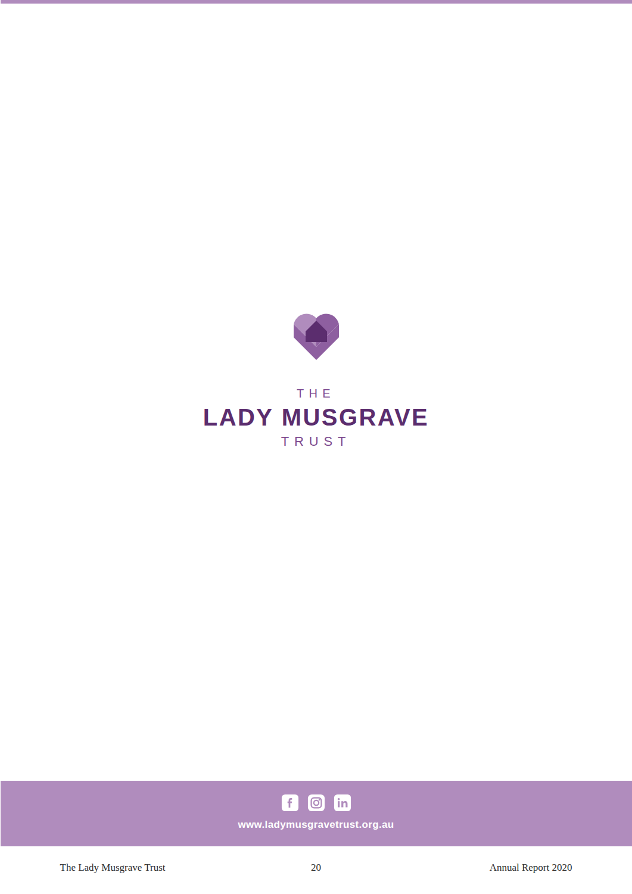THE
LADY MUSGRAVE
TRUST
www.ladymusgravetrust.org.au
The Lady Musgrave Trust
20
Annual Report 2020